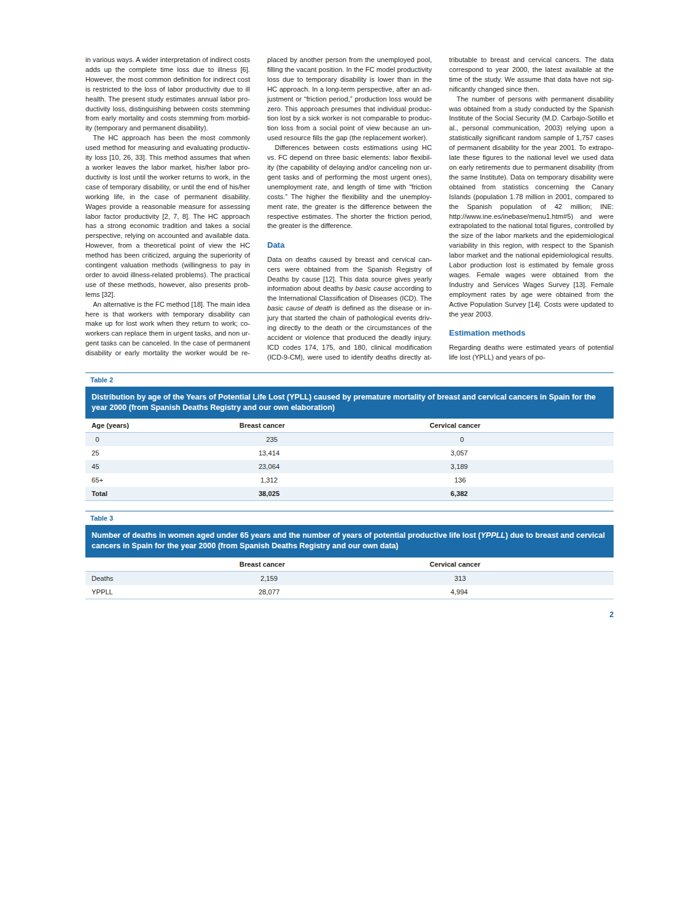in various ways. A wider interpretation of indirect costs adds up the complete time loss due to illness [6]. However, the most common definition for indirect cost is restricted to the loss of labor productivity due to ill health. The present study estimates annual labor productivity loss, distinguishing between costs stemming from early mortality and costs stemming from morbidity (temporary and permanent disability).
The HC approach has been the most commonly used method for measuring and evaluating productivity loss [10, 26, 33]. This method assumes that when a worker leaves the labor market, his/her labor productivity is lost until the worker returns to work, in the case of temporary disability, or until the end of his/her working life, in the case of permanent disability. Wages provide a reasonable measure for assessing labor factor productivity [2, 7, 8]. The HC approach has a strong economic tradition and takes a social perspective, relying on accounted and available data. However, from a theoretical point of view the HC method has been criticized, arguing the superiority of contingent valuation methods (willingness to pay in order to avoid illness-related problems). The practical use of these methods, however, also presents problems [32].
An alternative is the FC method [18]. The main idea here is that workers with temporary disability can make up for lost work when they return to work; coworkers can replace them in urgent tasks, and non urgent tasks can be canceled. In the case of permanent disability or early mortality the worker would be replaced by another person from the unemployed pool, filling the vacant position. In the FC model productivity loss due to temporary disability is lower than in the HC approach. In a long-term perspective, after an adjustment or “friction period,” production loss would be zero. This approach presumes that individual production lost by a sick worker is not comparable to production loss from a social point of view because an unused resource fills the gap (the replacement worker).
Differences between costs estimations using HC vs. FC depend on three basic elements: labor flexibility (the capability of delaying and/or canceling non urgent tasks and of performing the most urgent ones), unemployment rate, and length of time with “friction costs.” The higher the flexibility and the unemployment rate, the greater is the difference between the respective estimates. The shorter the friction period, the greater is the difference.
Data
Data on deaths caused by breast and cervical cancers were obtained from the Spanish Registry of Deaths by cause [12]. This data source gives yearly information about deaths by basic cause according to the International Classification of Diseases (ICD). The basic cause of death is defined as the disease or injury that started the chain of pathological events driving directly to the death or the circumstances of the accident or violence that produced the deadly injury. ICD codes 174, 175, and 180, clinical modification (ICD-9-CM), were used to identify deaths directly attributable to breast and cervical cancers. The data correspond to year 2000, the latest available at the time of the study. We assume that data have not significantly changed since then.
The number of persons with permanent disability was obtained from a study conducted by the Spanish Institute of the Social Security (M.D. Carbajo-Sotillo et al., personal communication, 2003) relying upon a statistically significant random sample of 1,757 cases of permanent disability for the year 2001. To extrapolate these figures to the national level we used data on early retirements due to permanent disability (from the same Institute). Data on temporary disability were obtained from statistics concerning the Canary Islands (population 1.78 million in 2001, compared to the Spanish population of 42 million; INE: http://www.ine.es/inebase/menu1.htm#5) and were extrapolated to the national total figures, controlled by the size of the labor markets and the epidemiological variability in this region, with respect to the Spanish labor market and the national epidemiological results. Labor production lost is estimated by female gross wages. Female wages were obtained from the Industry and Services Wages Survey [13]. Female employment rates by age were obtained from the Active Population Survey [14]. Costs were updated to the year 2003.
Estimation methods
Regarding deaths were estimated years of potential life lost (YPLL) and years of po-
Table 2
Distribution by age of the Years of Potential Life Lost (YPLL) caused by premature mortality of breast and cervical cancers in Spain for the year 2000 (from Spanish Deaths Registry and our own elaboration)
| Age (years) | Breast cancer | Cervical cancer |
| --- | --- | --- |
| 0 | 235 | 0 |
| 25 | 13,414 | 3,057 |
| 45 | 23,064 | 3,189 |
| 65+ | 1,312 | 136 |
| Total | 38,025 | 6,382 |
Table 3
Number of deaths in women aged under 65 years and the number of years of potential productive life lost (YPPLL) due to breast and cervical cancers in Spain for the year 2000 (from Spanish Deaths Registry and our own data)
| | Breast cancer | Cervical cancer |
| --- | --- | --- |
| Deaths | 2,159 | 313 |
| YPPLL | 28,077 | 4,994 |
2